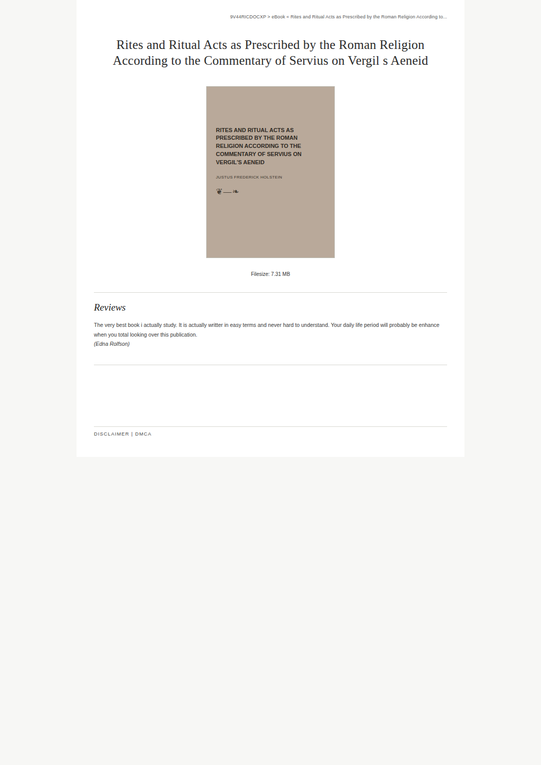9V44RICDOCXP > eBook « Rites and Ritual Acts as Prescribed by the Roman Religion According to...
Rites and Ritual Acts as Prescribed by the Roman Religion According to the Commentary of Servius on Vergil s Aeneid
Rites and Ritual Acts as Prescribed by the Roman Religion According to the Commentary of Servius on Vergil's Aeneid
Justus Frederick Holstein
❦—❧
Filesize: 7.31 MB
Reviews
The very best book i actually study. It is actually writter in easy terms and never hard to understand. Your daily life period will probably be enhance when you total looking over this publication. (Edna Rolfson)
DISCLAIMER | DMCA